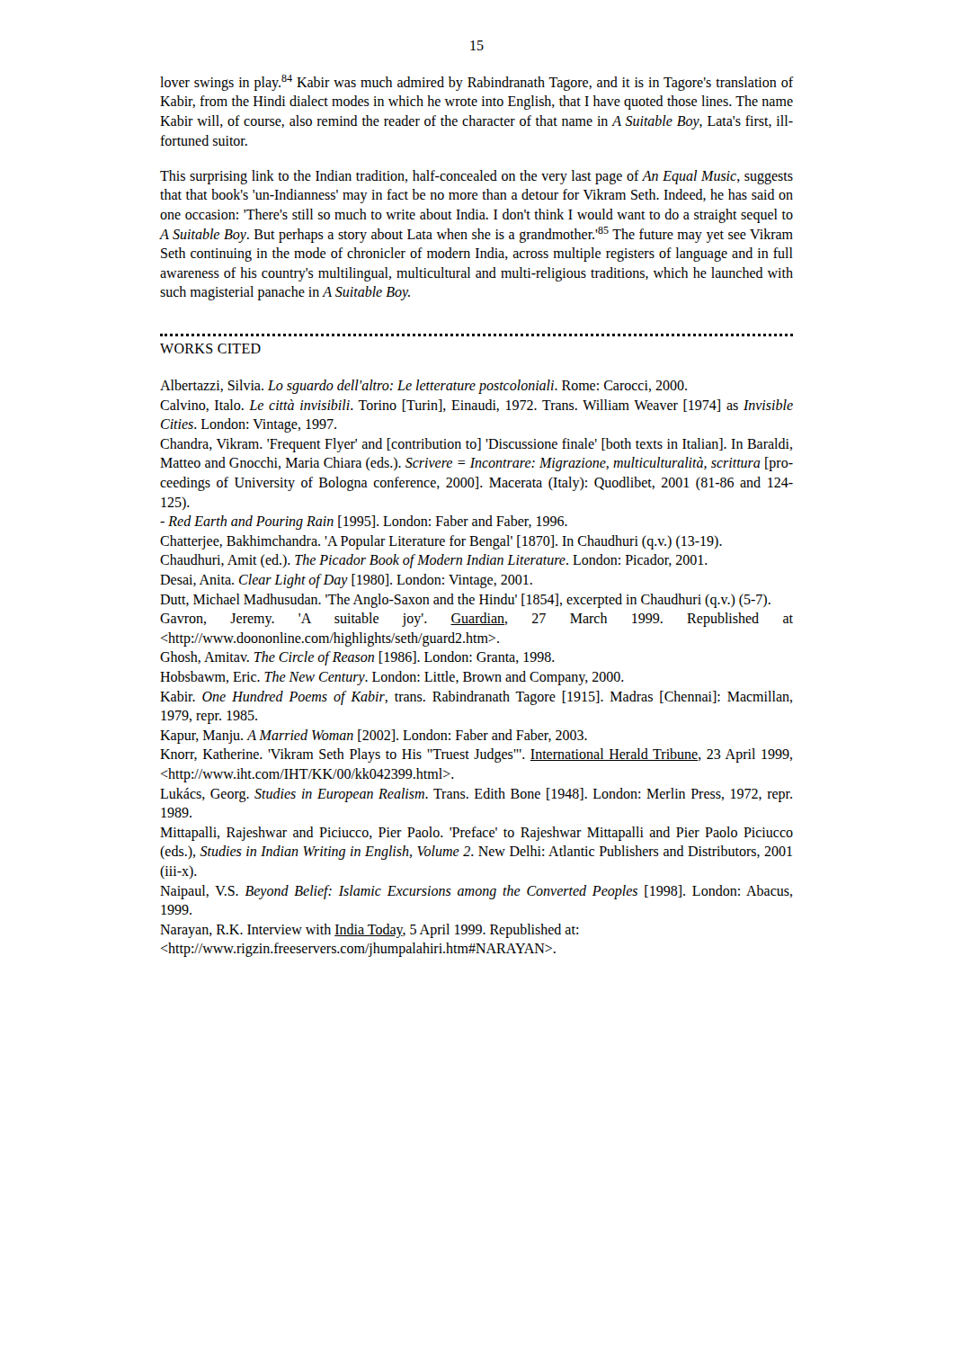15
lover swings in play.84 Kabir was much admired by Rabindranath Tagore, and it is in Tagore's translation of Kabir, from the Hindi dialect modes in which he wrote into English, that I have quoted those lines. The name Kabir will, of course, also remind the reader of the character of that name in A Suitable Boy, Lata's first, ill-fortuned suitor.
This surprising link to the Indian tradition, half-concealed on the very last page of An Equal Music, suggests that that book's 'un-Indianness' may in fact be no more than a detour for Vikram Seth. Indeed, he has said on one occasion: 'There's still so much to write about India. I don't think I would want to do a straight sequel to A Suitable Boy. But perhaps a story about Lata when she is a grandmother.'85 The future may yet see Vikram Seth continuing in the mode of chronicler of modern India, across multiple registers of language and in full awareness of his country's multilingual, multicultural and multi-religious traditions, which he launched with such magisterial panache in A Suitable Boy.
WORKS CITED
Albertazzi, Silvia. Lo sguardo dell'altro: Le letterature postcoloniali. Rome: Carocci, 2000.
Calvino, Italo. Le città invisibili. Torino [Turin], Einaudi, 1972. Trans. William Weaver [1974] as Invisible Cities. London: Vintage, 1997.
Chandra, Vikram. 'Frequent Flyer' and [contribution to] 'Discussione finale' [both texts in Italian]. In Baraldi, Matteo and Gnocchi, Maria Chiara (eds.). Scrivere = Incontrare: Migrazione, multiculturalità, scrittura [proceedings of University of Bologna conference, 2000]. Macerata (Italy): Quodlibet, 2001 (81-86 and 124-125).
- Red Earth and Pouring Rain [1995]. London: Faber and Faber, 1996.
Chatterjee, Bakhimchandra. 'A Popular Literature for Bengal' [1870]. In Chaudhuri (q.v.) (13-19).
Chaudhuri, Amit (ed.). The Picador Book of Modern Indian Literature. London: Picador, 2001.
Desai, Anita. Clear Light of Day [1980]. London: Vintage, 2001.
Dutt, Michael Madhusudan. 'The Anglo-Saxon and the Hindu' [1854], excerpted in Chaudhuri (q.v.) (5-7).
Gavron, Jeremy. 'A suitable joy'. Guardian, 27 March 1999. Republished at <http://www.doononline.com/highlights/seth/guard2.htm>.
Ghosh, Amitav. The Circle of Reason [1986]. London: Granta, 1998.
Hobsbawm, Eric. The New Century. London: Little, Brown and Company, 2000.
Kabir. One Hundred Poems of Kabir, trans. Rabindranath Tagore [1915]. Madras [Chennai]: Macmillan, 1979, repr. 1985.
Kapur, Manju. A Married Woman [2002]. London: Faber and Faber, 2003.
Knorr, Katherine. 'Vikram Seth Plays to His "Truest Judges"'. International Herald Tribune, 23 April 1999, <http://www.iht.com/IHT/KK/00/kk042399.html>.
Lukács, Georg. Studies in European Realism. Trans. Edith Bone [1948]. London: Merlin Press, 1972, repr. 1989.
Mittapalli, Rajeshwar and Piciucco, Pier Paolo. 'Preface' to Rajeshwar Mittapalli and Pier Paolo Piciucco (eds.), Studies in Indian Writing in English, Volume 2. New Delhi: Atlantic Publishers and Distributors, 2001 (iii-x).
Naipaul, V.S. Beyond Belief: Islamic Excursions among the Converted Peoples [1998]. London: Abacus, 1999.
Narayan, R.K. Interview with India Today, 5 April 1999. Republished at:
<http://www.rigzin.freeservers.com/jhumpalahiri.htm#NARAYAN>.